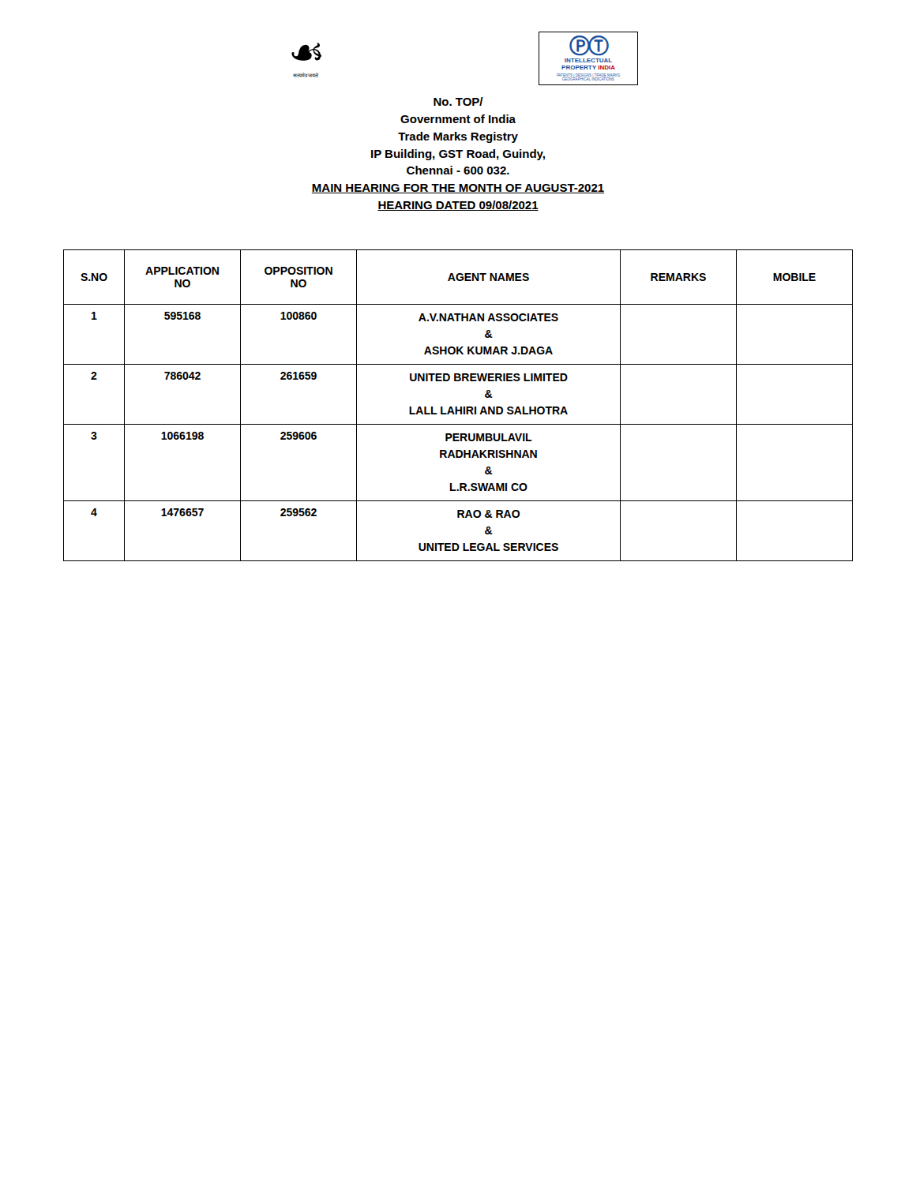☙
सत्यमेव जयते
ⓅⓉ
INTELLECTUAL
PROPERTY INDIA
PATENTS | DESIGNS | TRADE MARKS
GEOGRAPHICAL INDICATIONS
No. TOP/
Government of India
Trade Marks Registry
IP Building, GST Road, Guindy,
Chennai - 600 032.
MAIN HEARING FOR THE MONTH OF AUGUST-2021
HEARING DATED 09/08/2021
| S.NO | APPLICATION NO | OPPOSITION NO | AGENT NAMES | REMARKS | MOBILE |
| --- | --- | --- | --- | --- | --- |
| 1 | 595168 | 100860 | A.V.NATHAN ASSOCIATES & ASHOK KUMAR J.DAGA | | |
| 2 | 786042 | 261659 | UNITED BREWERIES LIMITED & LALL LAHIRI AND SALHOTRA | | |
| 3 | 1066198 | 259606 | PERUMBULAVIL RADHAKRISHNAN & L.R.SWAMI CO | | |
| 4 | 1476657 | 259562 | RAO & RAO & UNITED LEGAL SERVICES | | |